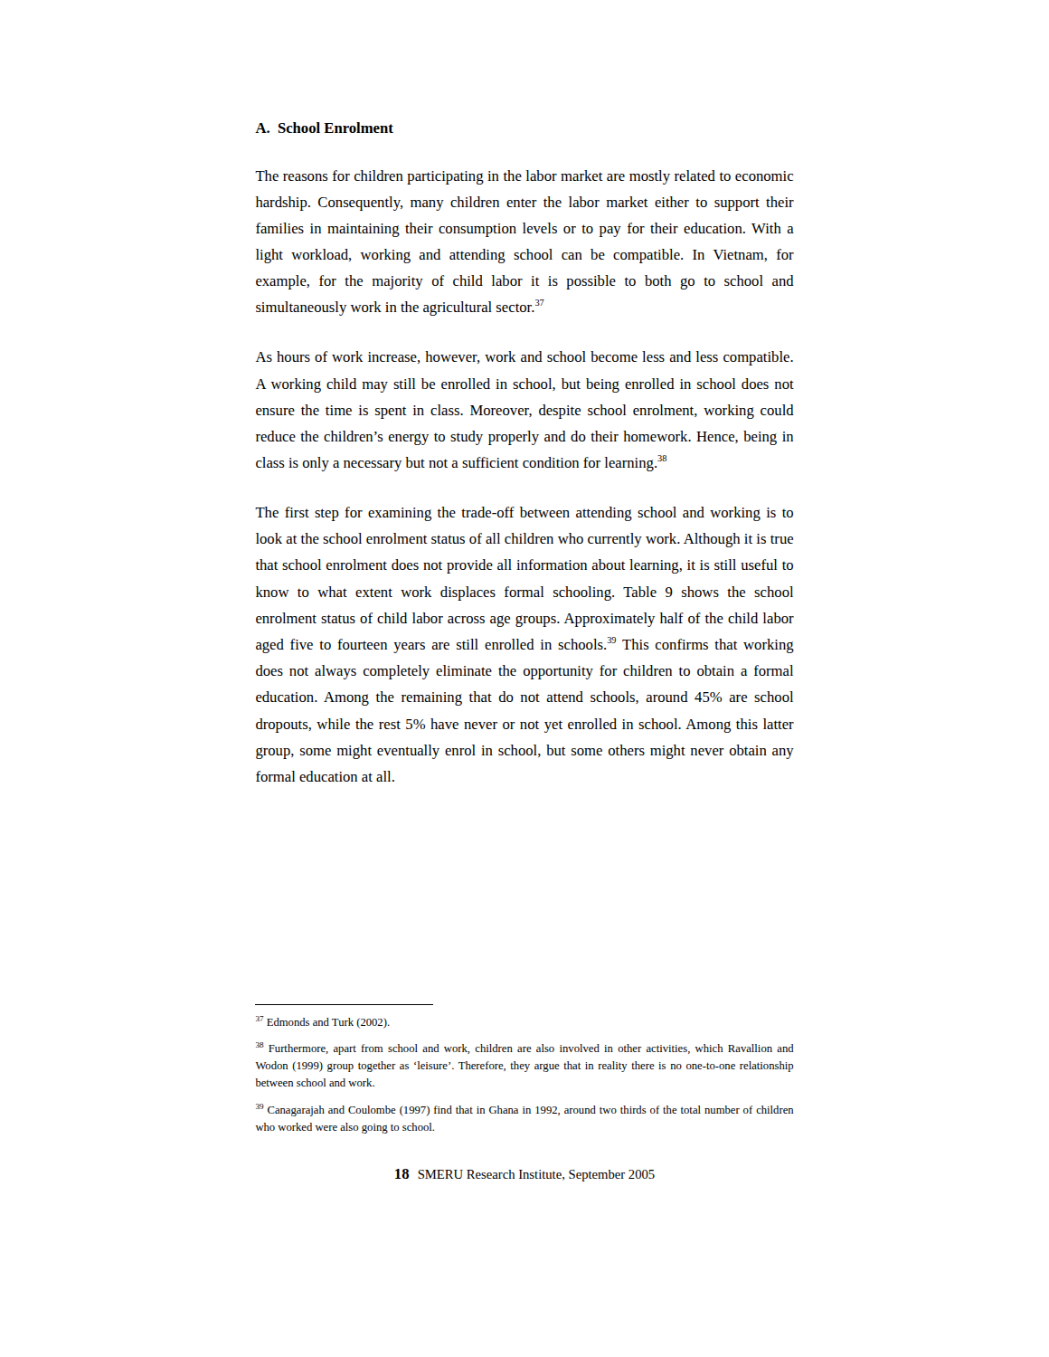A. School Enrolment
The reasons for children participating in the labor market are mostly related to economic hardship. Consequently, many children enter the labor market either to support their families in maintaining their consumption levels or to pay for their education. With a light workload, working and attending school can be compatible. In Vietnam, for example, for the majority of child labor it is possible to both go to school and simultaneously work in the agricultural sector.37
As hours of work increase, however, work and school become less and less compatible. A working child may still be enrolled in school, but being enrolled in school does not ensure the time is spent in class. Moreover, despite school enrolment, working could reduce the children’s energy to study properly and do their homework. Hence, being in class is only a necessary but not a sufficient condition for learning.38
The first step for examining the trade-off between attending school and working is to look at the school enrolment status of all children who currently work. Although it is true that school enrolment does not provide all information about learning, it is still useful to know to what extent work displaces formal schooling. Table 9 shows the school enrolment status of child labor across age groups. Approximately half of the child labor aged five to fourteen years are still enrolled in schools.39 This confirms that working does not always completely eliminate the opportunity for children to obtain a formal education. Among the remaining that do not attend schools, around 45% are school dropouts, while the rest 5% have never or not yet enrolled in school. Among this latter group, some might eventually enrol in school, but some others might never obtain any formal education at all.
37 Edmonds and Turk (2002).
38 Furthermore, apart from school and work, children are also involved in other activities, which Ravallion and Wodon (1999) group together as ‘leisure’. Therefore, they argue that in reality there is no one-to-one relationship between school and work.
39 Canagarajah and Coulombe (1997) find that in Ghana in 1992, around two thirds of the total number of children who worked were also going to school.
18 SMERU Research Institute, September 2005